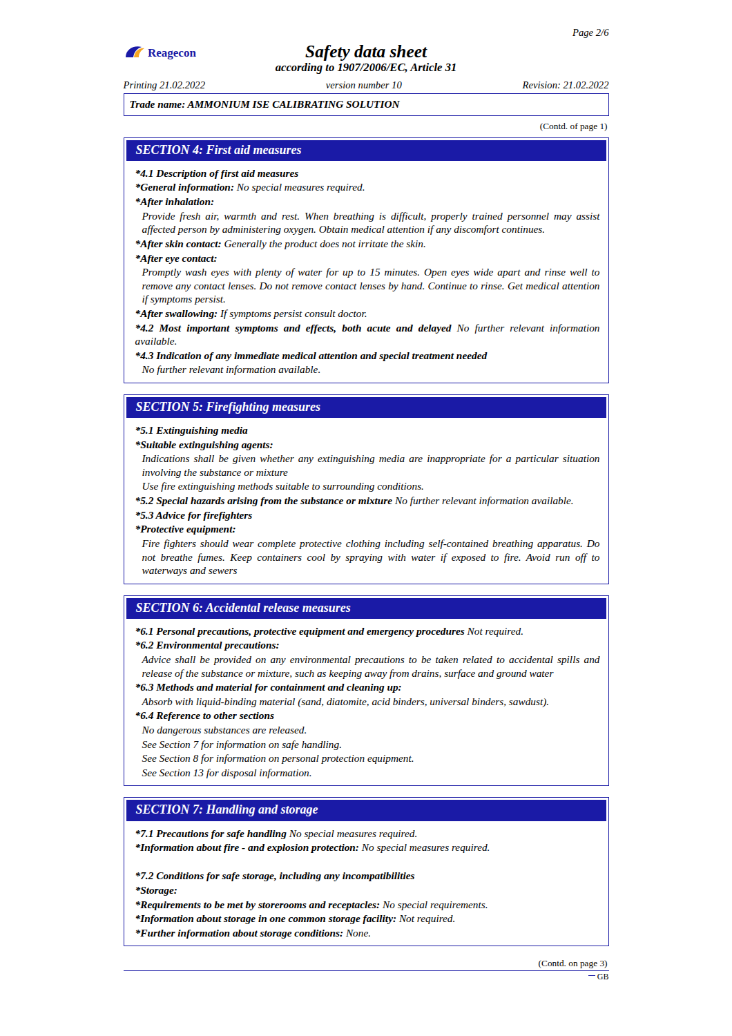Page 2/6
Reagecon
Safety data sheet
according to 1907/2006/EC, Article 31
Printing 21.02.2022 version number 10 Revision: 21.02.2022
Trade name: AMMONIUM ISE CALIBRATING SOLUTION
(Contd. of page 1)
SECTION 4: First aid measures
*4.1 Description of first aid measures
*General information: No special measures required.
*After inhalation:
Provide fresh air, warmth and rest. When breathing is difficult, properly trained personnel may assist affected person by administering oxygen. Obtain medical attention if any discomfort continues.
*After skin contact: Generally the product does not irritate the skin.
*After eye contact:
Promptly wash eyes with plenty of water for up to 15 minutes. Open eyes wide apart and rinse well to remove any contact lenses. Do not remove contact lenses by hand. Continue to rinse. Get medical attention if symptoms persist.
*After swallowing: If symptoms persist consult doctor.
*4.2 Most important symptoms and effects, both acute and delayed No further relevant information available.
*4.3 Indication of any immediate medical attention and special treatment needed
No further relevant information available.
SECTION 5: Firefighting measures
*5.1 Extinguishing media
*Suitable extinguishing agents:
Indications shall be given whether any extinguishing media are inappropriate for a particular situation involving the substance or mixture
Use fire extinguishing methods suitable to surrounding conditions.
*5.2 Special hazards arising from the substance or mixture No further relevant information available.
*5.3 Advice for firefighters
*Protective equipment:
Fire fighters should wear complete protective clothing including self-contained breathing apparatus. Do not breathe fumes. Keep containers cool by spraying with water if exposed to fire. Avoid run off to waterways and sewers
SECTION 6: Accidental release measures
*6.1 Personal precautions, protective equipment and emergency procedures Not required.
*6.2 Environmental precautions:
Advice shall be provided on any environmental precautions to be taken related to accidental spills and release of the substance or mixture, such as keeping away from drains, surface and ground water
*6.3 Methods and material for containment and cleaning up:
Absorb with liquid-binding material (sand, diatomite, acid binders, universal binders, sawdust).
*6.4 Reference to other sections
No dangerous substances are released.
See Section 7 for information on safe handling.
See Section 8 for information on personal protection equipment.
See Section 13 for disposal information.
SECTION 7: Handling and storage
*7.1 Precautions for safe handling No special measures required.
*Information about fire - and explosion protection: No special measures required.
*7.2 Conditions for safe storage, including any incompatibilities
*Storage:
*Requirements to be met by storerooms and receptacles: No special requirements.
*Information about storage in one common storage facility: Not required.
*Further information about storage conditions: None.
(Contd. on page 3)
GB